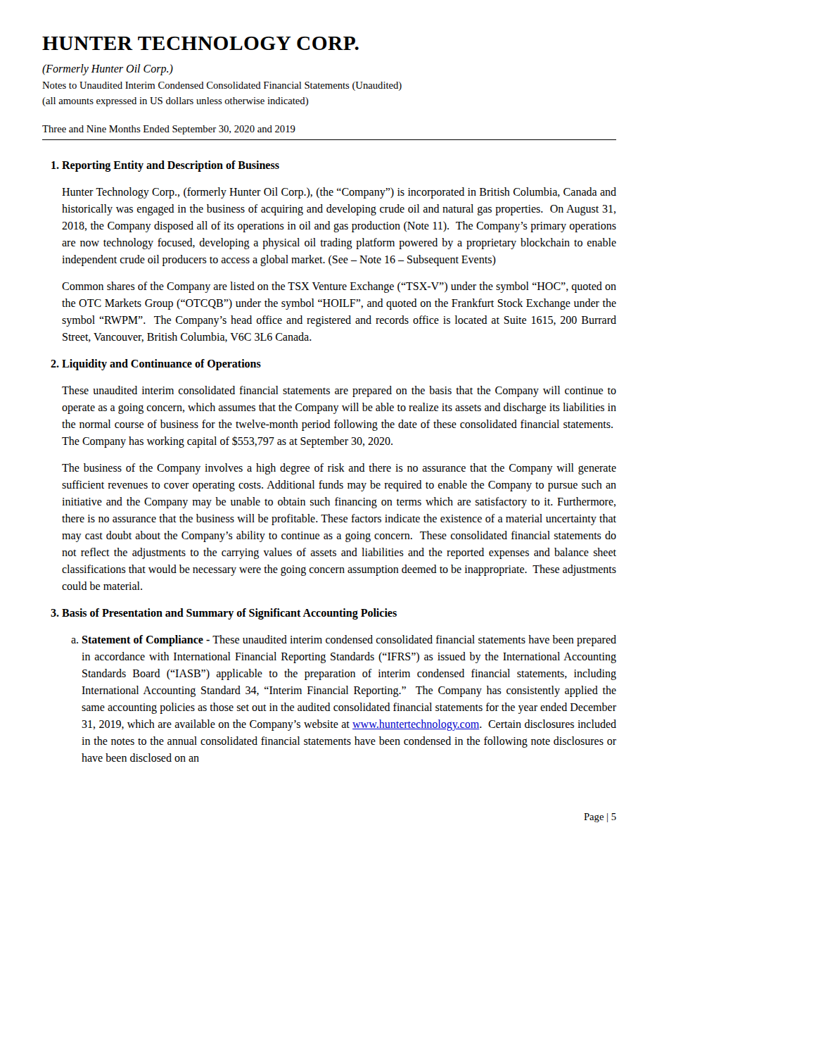HUNTER TECHNOLOGY CORP.
(Formerly Hunter Oil Corp.)
Notes to Unaudited Interim Condensed Consolidated Financial Statements (Unaudited)
(all amounts expressed in US dollars unless otherwise indicated)
Three and Nine Months Ended September 30, 2020 and 2019
Reporting Entity and Description of Business
Hunter Technology Corp., (formerly Hunter Oil Corp.), (the “Company”) is incorporated in British Columbia, Canada and historically was engaged in the business of acquiring and developing crude oil and natural gas properties. On August 31, 2018, the Company disposed all of its operations in oil and gas production (Note 11). The Company’s primary operations are now technology focused, developing a physical oil trading platform powered by a proprietary blockchain to enable independent crude oil producers to access a global market. (See – Note 16 – Subsequent Events)
Common shares of the Company are listed on the TSX Venture Exchange (“TSX-V”) under the symbol “HOC”, quoted on the OTC Markets Group (“OTCQB”) under the symbol “HOILF”, and quoted on the Frankfurt Stock Exchange under the symbol “RWPM”. The Company’s head office and registered and records office is located at Suite 1615, 200 Burrard Street, Vancouver, British Columbia, V6C 3L6 Canada.
Liquidity and Continuance of Operations
These unaudited interim consolidated financial statements are prepared on the basis that the Company will continue to operate as a going concern, which assumes that the Company will be able to realize its assets and discharge its liabilities in the normal course of business for the twelve-month period following the date of these consolidated financial statements. The Company has working capital of $553,797 as at September 30, 2020.
The business of the Company involves a high degree of risk and there is no assurance that the Company will generate sufficient revenues to cover operating costs. Additional funds may be required to enable the Company to pursue such an initiative and the Company may be unable to obtain such financing on terms which are satisfactory to it. Furthermore, there is no assurance that the business will be profitable. These factors indicate the existence of a material uncertainty that may cast doubt about the Company’s ability to continue as a going concern. These consolidated financial statements do not reflect the adjustments to the carrying values of assets and liabilities and the reported expenses and balance sheet classifications that would be necessary were the going concern assumption deemed to be inappropriate. These adjustments could be material.
Basis of Presentation and Summary of Significant Accounting Policies
Statement of Compliance - These unaudited interim condensed consolidated financial statements have been prepared in accordance with International Financial Reporting Standards (“IFRS”) as issued by the International Accounting Standards Board (“IASB”) applicable to the preparation of interim condensed financial statements, including International Accounting Standard 34, “Interim Financial Reporting.” The Company has consistently applied the same accounting policies as those set out in the audited consolidated financial statements for the year ended December 31, 2019, which are available on the Company’s website at www.huntertechnology.com. Certain disclosures included in the notes to the annual consolidated financial statements have been condensed in the following note disclosures or have been disclosed on an
Page | 5